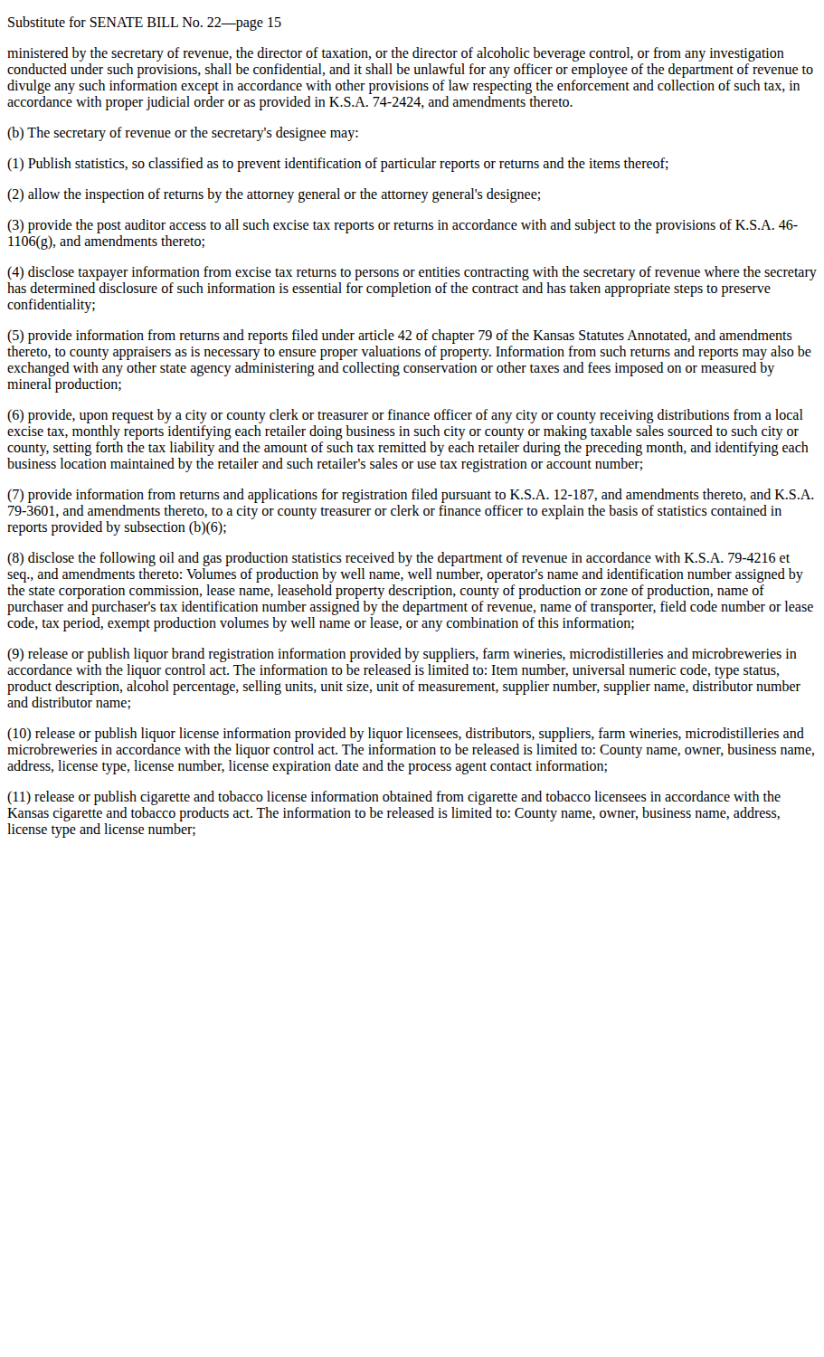Substitute for SENATE BILL No. 22—page 15
ministered by the secretary of revenue, the director of taxation, or the director of alcoholic beverage control, or from any investigation conducted under such provisions, shall be confidential, and it shall be unlawful for any officer or employee of the department of revenue to divulge any such information except in accordance with other provisions of law respecting the enforcement and collection of such tax, in accordance with proper judicial order or as provided in K.S.A. 74-2424, and amendments thereto.
(b) The secretary of revenue or the secretary's designee may:
(1) Publish statistics, so classified as to prevent identification of particular reports or returns and the items thereof;
(2) allow the inspection of returns by the attorney general or the attorney general's designee;
(3) provide the post auditor access to all such excise tax reports or returns in accordance with and subject to the provisions of K.S.A. 46-1106(g), and amendments thereto;
(4) disclose taxpayer information from excise tax returns to persons or entities contracting with the secretary of revenue where the secretary has determined disclosure of such information is essential for completion of the contract and has taken appropriate steps to preserve confidentiality;
(5) provide information from returns and reports filed under article 42 of chapter 79 of the Kansas Statutes Annotated, and amendments thereto, to county appraisers as is necessary to ensure proper valuations of property. Information from such returns and reports may also be exchanged with any other state agency administering and collecting conservation or other taxes and fees imposed on or measured by mineral production;
(6) provide, upon request by a city or county clerk or treasurer or finance officer of any city or county receiving distributions from a local excise tax, monthly reports identifying each retailer doing business in such city or county or making taxable sales sourced to such city or county, setting forth the tax liability and the amount of such tax remitted by each retailer during the preceding month, and identifying each business location maintained by the retailer and such retailer's sales or use tax registration or account number;
(7) provide information from returns and applications for registration filed pursuant to K.S.A. 12-187, and amendments thereto, and K.S.A. 79-3601, and amendments thereto, to a city or county treasurer or clerk or finance officer to explain the basis of statistics contained in reports provided by subsection (b)(6);
(8) disclose the following oil and gas production statistics received by the department of revenue in accordance with K.S.A. 79-4216 et seq., and amendments thereto: Volumes of production by well name, well number, operator's name and identification number assigned by the state corporation commission, lease name, leasehold property description, county of production or zone of production, name of purchaser and purchaser's tax identification number assigned by the department of revenue, name of transporter, field code number or lease code, tax period, exempt production volumes by well name or lease, or any combination of this information;
(9) release or publish liquor brand registration information provided by suppliers, farm wineries, microdistilleries and microbreweries in accordance with the liquor control act. The information to be released is limited to: Item number, universal numeric code, type status, product description, alcohol percentage, selling units, unit size, unit of measurement, supplier number, supplier name, distributor number and distributor name;
(10) release or publish liquor license information provided by liquor licensees, distributors, suppliers, farm wineries, microdistilleries and microbreweries in accordance with the liquor control act. The information to be released is limited to: County name, owner, business name, address, license type, license number, license expiration date and the process agent contact information;
(11) release or publish cigarette and tobacco license information obtained from cigarette and tobacco licensees in accordance with the Kansas cigarette and tobacco products act. The information to be released is limited to: County name, owner, business name, address, license type and license number;